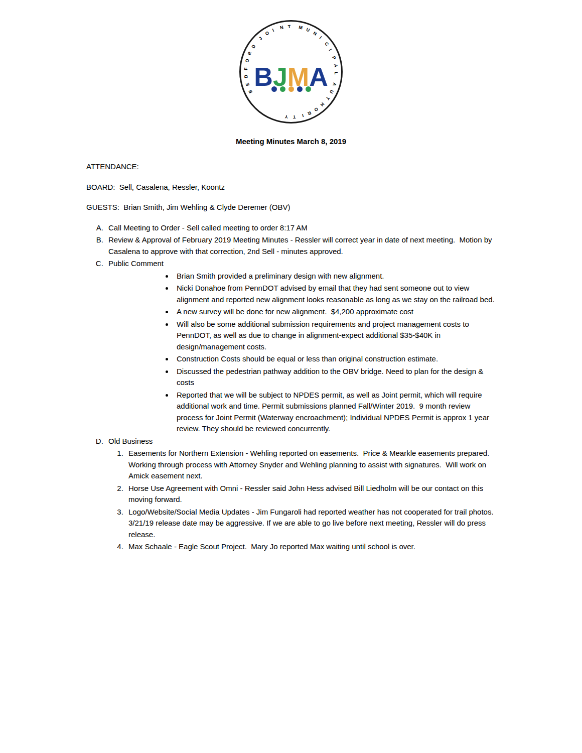B E D F O R D J O I N T M U N I C I P A L A U T H O R I T Y
BJMA
Meeting Minutes March 8, 2019
ATTENDANCE:
BOARD: Sell, Casalena, Ressler, Koontz
GUESTS: Brian Smith, Jim Wehling & Clyde Deremer (OBV)
Call Meeting to Order - Sell called meeting to order 8:17 AM
Review & Approval of February 2019 Meeting Minutes - Ressler will correct year in date of next meeting. Motion by Casalena to approve with that correction, 2nd Sell - minutes approved.
Public Comment
Brian Smith provided a preliminary design with new alignment.
Nicki Donahoe from PennDOT advised by email that they had sent someone out to view alignment and reported new alignment looks reasonable as long as we stay on the railroad bed.
A new survey will be done for new alignment. $4,200 approximate cost
Will also be some additional submission requirements and project management costs to PennDOT, as well as due to change in alignment-expect additional $35-$40K in design/management costs.
Construction Costs should be equal or less than original construction estimate.
Discussed the pedestrian pathway addition to the OBV bridge. Need to plan for the design & costs
Reported that we will be subject to NPDES permit, as well as Joint permit, which will require additional work and time. Permit submissions planned Fall/Winter 2019. 9 month review process for Joint Permit (Waterway encroachment); Individual NPDES Permit is approx 1 year review. They should be reviewed concurrently.
Old Business
Easements for Northern Extension - Wehling reported on easements. Price & Mearkle easements prepared. Working through process with Attorney Snyder and Wehling planning to assist with signatures. Will work on Amick easement next.
Horse Use Agreement with Omni - Ressler said John Hess advised Bill Liedholm will be our contact on this moving forward.
Logo/Website/Social Media Updates - Jim Fungaroli had reported weather has not cooperated for trail photos. 3/21/19 release date may be aggressive. If we are able to go live before next meeting, Ressler will do press release.
Max Schaale - Eagle Scout Project. Mary Jo reported Max waiting until school is over.